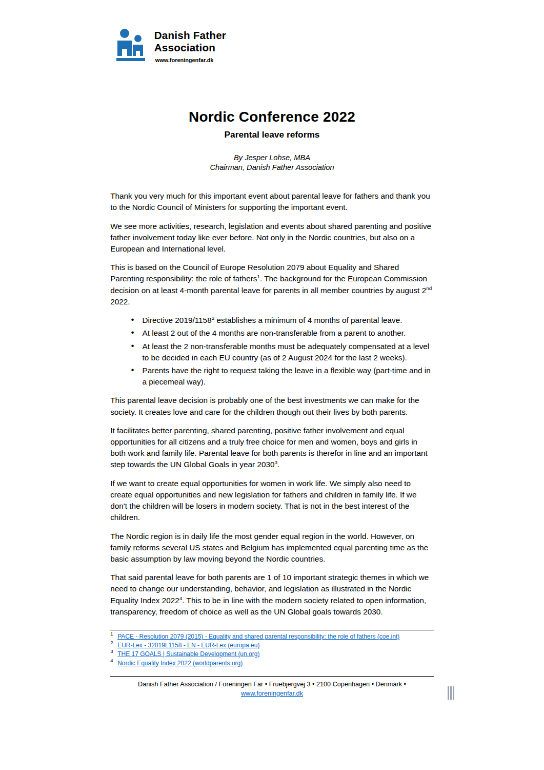Danish Father
Association
www.foreningenfar.dk
Nordic Conference 2022
Parental leave reforms
By Jesper Lohse, MBA
Chairman, Danish Father Association
Thank you very much for this important event about parental leave for fathers and thank you to the Nordic Council of Ministers for supporting the important event.
We see more activities, research, legislation and events about shared parenting and positive father involvement today like ever before. Not only in the Nordic countries, but also on a European and International level.
This is based on the Council of Europe Resolution 2079 about Equality and Shared Parenting responsibility: the role of fathers1. The background for the European Commission decision on at least 4-month parental leave for parents in all member countries by august 2nd 2022.
Directive 2019/11582 establishes a minimum of 4 months of parental leave.
At least 2 out of the 4 months are non-transferable from a parent to another.
At least the 2 non-transferable months must be adequately compensated at a level to be decided in each EU country (as of 2 August 2024 for the last 2 weeks).
Parents have the right to request taking the leave in a flexible way (part-time and in a piecemeal way).
This parental leave decision is probably one of the best investments we can make for the society. It creates love and care for the children though out their lives by both parents.
It facilitates better parenting, shared parenting, positive father involvement and equal opportunities for all citizens and a truly free choice for men and women, boys and girls in both work and family life. Parental leave for both parents is therefor in line and an important step towards the UN Global Goals in year 20303.
If we want to create equal opportunities for women in work life. We simply also need to create equal opportunities and new legislation for fathers and children in family life. If we don't the children will be losers in modern society. That is not in the best interest of the children.
The Nordic region is in daily life the most gender equal region in the world. However, on family reforms several US states and Belgium has implemented equal parenting time as the basic assumption by law moving beyond the Nordic countries.
That said parental leave for both parents are 1 of 10 important strategic themes in which we need to change our understanding, behavior, and legislation as illustrated in the Nordic Equality Index 20224. This to be in line with the modern society related to open information, transparency, freedom of choice as well as the UN Global goals towards 2030.
PACE - Resolution 2079 (2015) - Equality and shared parental responsibility: the role of fathers (coe.int)
EUR-Lex - 32019L1158 - EN - EUR-Lex (europa.eu)
THE 17 GOALS | Sustainable Development (un.org)
Nordic Equality Index 2022 (worldparents.org)
Danish Father Association / Foreningen Far • Fruebjergvej 3 • 2100 Copenhagen • Denmark • www.foreningenfar.dk